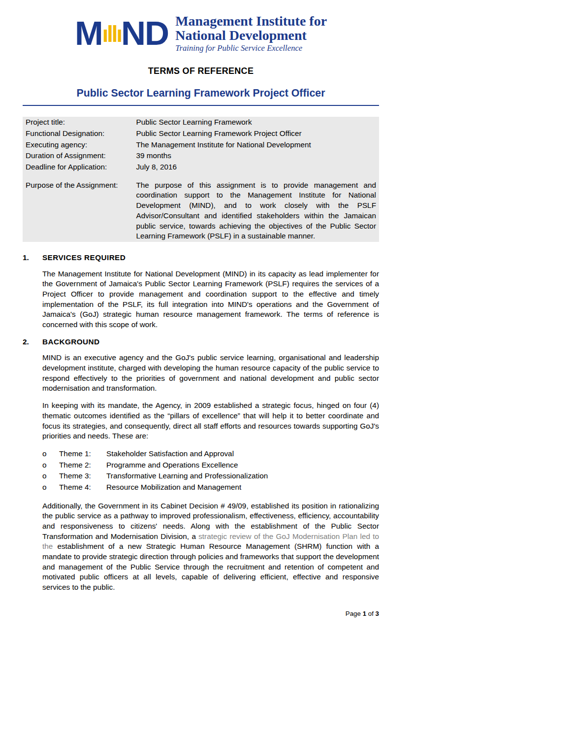Mıllı ND
Management Institute for National Development Training for Public Service Excellence
TERMS OF REFERENCE
Public Sector Learning Framework Project Officer
| Project title: | Public Sector Learning Framework |
| Functional Designation: | Public Sector Learning Framework Project Officer |
| Executing agency: | The Management Institute for National Development |
| Duration of Assignment: | 39 months |
| Deadline for Application: | July 8, 2016 |
| Purpose of the Assignment: | The purpose of this assignment is to provide management and coordination support to the Management Institute for National Development (MIND), and to work closely with the PSLF Advisor/Consultant and identified stakeholders within the Jamaican public service, towards achieving the objectives of the Public Sector Learning Framework (PSLF) in a sustainable manner. |
1.
SERVICES REQUIRED
The Management Institute for National Development (MIND) in its capacity as lead implementer for the Government of Jamaica's Public Sector Learning Framework (PSLF) requires the services of a Project Officer to provide management and coordination support to the effective and timely implementation of the PSLF, its full integration into MIND's operations and the Government of Jamaica's (GoJ) strategic human resource management framework. The terms of reference is concerned with this scope of work.
2.
BACKGROUND
MIND is an executive agency and the GoJ's public service learning, organisational and leadership development institute, charged with developing the human resource capacity of the public service to respond effectively to the priorities of government and national development and public sector modernisation and transformation.
In keeping with its mandate, the Agency, in 2009 established a strategic focus, hinged on four (4) thematic outcomes identified as the “pillars of excellence” that will help it to better coordinate and focus its strategies, and consequently, direct all staff efforts and resources towards supporting GoJ's priorities and needs. These are:
| o | Theme 1: | Stakeholder Satisfaction and Approval |
| o | Theme 2: | Programme and Operations Excellence |
| o | Theme 3: | Transformative Learning and Professionalization |
| o | Theme 4: | Resource Mobilization and Management |
Additionally, the Government in its Cabinet Decision # 49/09, established its position in rationalizing the public service as a pathway to improved professionalism, effectiveness, efficiency, accountability and responsiveness to citizens' needs. Along with the establishment of the Public Sector Transformation and Modernisation Division, a strategic review of the GoJ Modernisation Plan led to the establishment of a new Strategic Human Resource Management (SHRM) function with a mandate to provide strategic direction through policies and frameworks that support the development and management of the Public Service through the recruitment and retention of competent and motivated public officers at all levels, capable of delivering efficient, effective and responsive services to the public.
Page 1 of 3